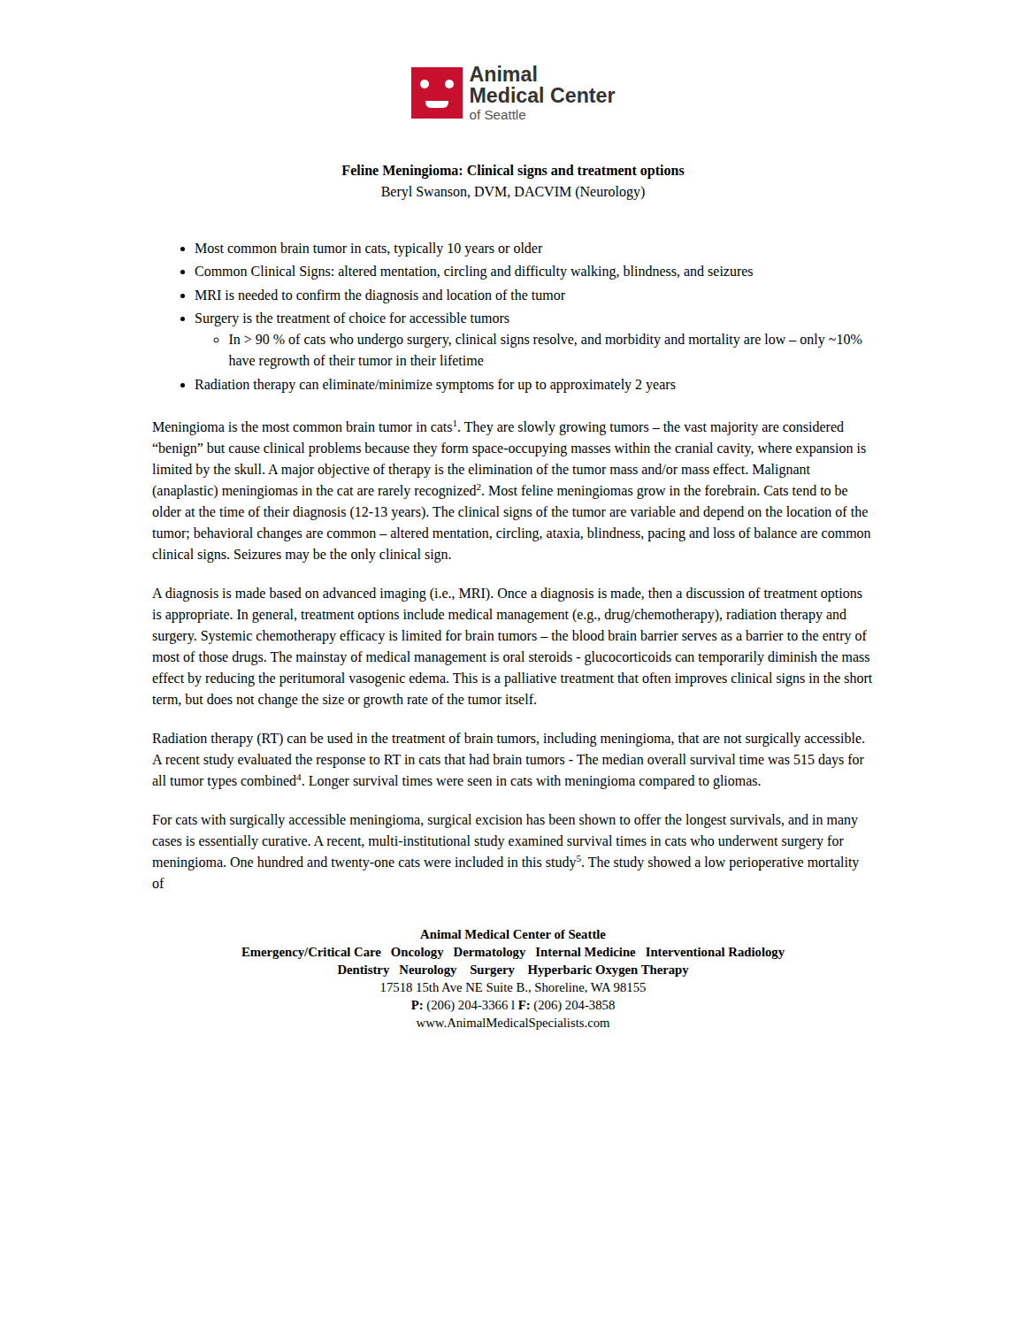Animal Medical Center of Seattle
Feline Meningioma: Clinical signs and treatment options
Beryl Swanson, DVM, DACVIM (Neurology)
Most common brain tumor in cats, typically 10 years or older
Common Clinical Signs: altered mentation, circling and difficulty walking, blindness, and seizures
MRI is needed to confirm the diagnosis and location of the tumor
Surgery is the treatment of choice for accessible tumors
In > 90 % of cats who undergo surgery, clinical signs resolve, and morbidity and mortality are low – only ~10% have regrowth of their tumor in their lifetime
Radiation therapy can eliminate/minimize symptoms for up to approximately 2 years
Meningioma is the most common brain tumor in cats1. They are slowly growing tumors – the vast majority are considered “benign” but cause clinical problems because they form space-occupying masses within the cranial cavity, where expansion is limited by the skull. A major objective of therapy is the elimination of the tumor mass and/or mass effect. Malignant (anaplastic) meningiomas in the cat are rarely recognized2. Most feline meningiomas grow in the forebrain. Cats tend to be older at the time of their diagnosis (12-13 years). The clinical signs of the tumor are variable and depend on the location of the tumor; behavioral changes are common – altered mentation, circling, ataxia, blindness, pacing and loss of balance are common clinical signs. Seizures may be the only clinical sign.
A diagnosis is made based on advanced imaging (i.e., MRI). Once a diagnosis is made, then a discussion of treatment options is appropriate. In general, treatment options include medical management (e.g., drug/chemotherapy), radiation therapy and surgery. Systemic chemotherapy efficacy is limited for brain tumors – the blood brain barrier serves as a barrier to the entry of most of those drugs. The mainstay of medical management is oral steroids - glucocorticoids can temporarily diminish the mass effect by reducing the peritumoral vasogenic edema. This is a palliative treatment that often improves clinical signs in the short term, but does not change the size or growth rate of the tumor itself.
Radiation therapy (RT) can be used in the treatment of brain tumors, including meningioma, that are not surgically accessible. A recent study evaluated the response to RT in cats that had brain tumors - The median overall survival time was 515 days for all tumor types combined4. Longer survival times were seen in cats with meningioma compared to gliomas.
For cats with surgically accessible meningioma, surgical excision has been shown to offer the longest survivals, and in many cases is essentially curative. A recent, multi-institutional study examined survival times in cats who underwent surgery for meningioma. One hundred and twenty-one cats were included in this study5. The study showed a low perioperative mortality of
Animal Medical Center of Seattle
Emergency/Critical Care Oncology Dermatology Internal Medicine Interventional Radiology
Dentistry Neurology Surgery Hyperbaric Oxygen Therapy
17518 15th Ave NE Suite B., Shoreline, WA 98155
P: (206) 204-3366 l F: (206) 204-3858
www.AnimalMedicalSpecialists.com